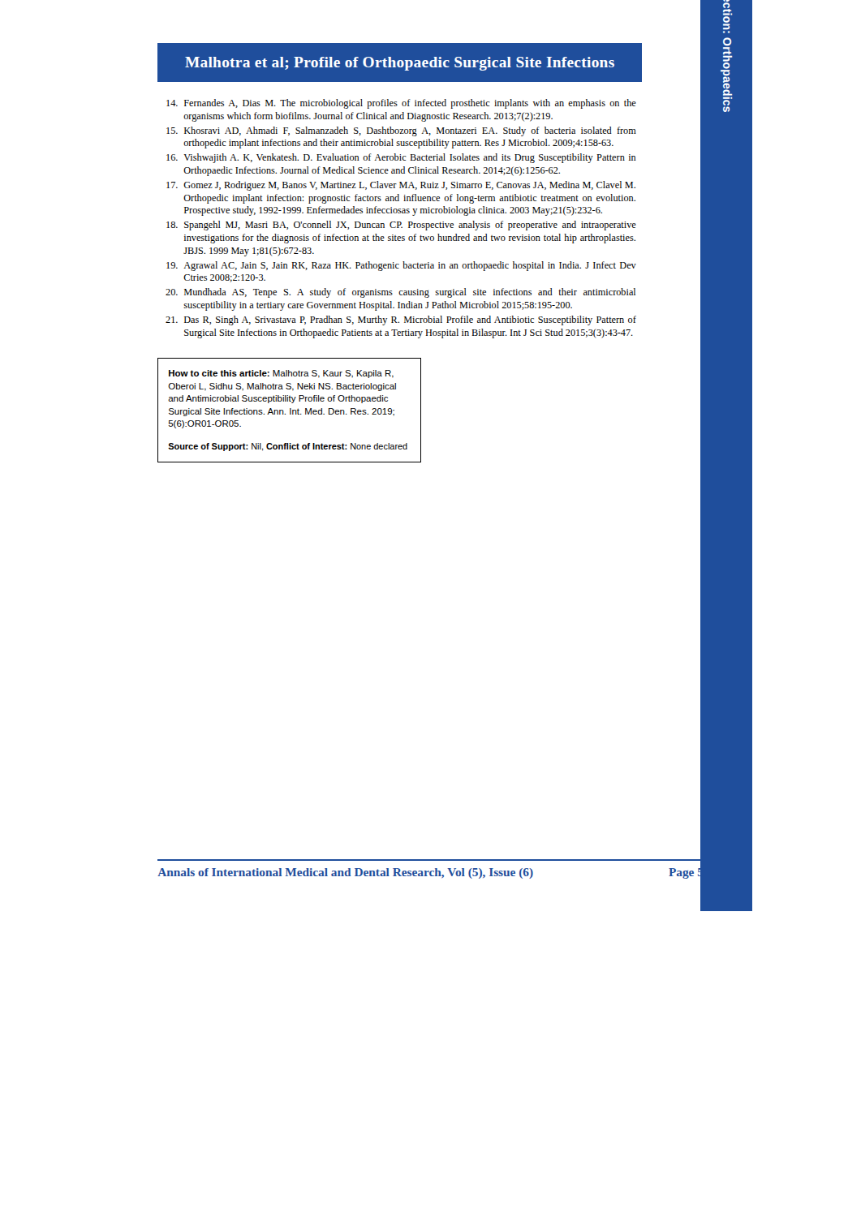Section: Orthopaedics
Malhotra et al; Profile of Orthopaedic Surgical Site Infections
Fernandes A, Dias M. The microbiological profiles of infected prosthetic implants with an emphasis on the organisms which form biofilms. Journal of Clinical and Diagnostic Research. 2013;7(2):219.
Khosravi AD, Ahmadi F, Salmanzadeh S, Dashtbozorg A, Montazeri EA. Study of bacteria isolated from orthopedic implant infections and their antimicrobial susceptibility pattern. Res J Microbiol. 2009;4:158-63.
Vishwajith A. K, Venkatesh. D. Evaluation of Aerobic Bacterial Isolates and its Drug Susceptibility Pattern in Orthopaedic Infections. Journal of Medical Science and Clinical Research. 2014;2(6):1256-62.
Gomez J, Rodriguez M, Banos V, Martinez L, Claver MA, Ruiz J, Simarro E, Canovas JA, Medina M, Clavel M. Orthopedic implant infection: prognostic factors and influence of long-term antibiotic treatment on evolution. Prospective study, 1992-1999. Enfermedades infecciosas y microbiologia clinica. 2003 May;21(5):232-6.
Spangehl MJ, Masri BA, O'connell JX, Duncan CP. Prospective analysis of preoperative and intraoperative investigations for the diagnosis of infection at the sites of two hundred and two revision total hip arthroplasties. JBJS. 1999 May 1;81(5):672-83.
Agrawal AC, Jain S, Jain RK, Raza HK. Pathogenic bacteria in an orthopaedic hospital in India. J Infect Dev Ctries 2008;2:120-3.
Mundhada AS, Tenpe S. A study of organisms causing surgical site infections and their antimicrobial susceptibility in a tertiary care Government Hospital. Indian J Pathol Microbiol 2015;58:195-200.
Das R, Singh A, Srivastava P, Pradhan S, Murthy R. Microbial Profile and Antibiotic Susceptibility Pattern of Surgical Site Infections in Orthopaedic Patients at a Tertiary Hospital in Bilaspur. Int J Sci Stud 2015;3(3):43-47.
How to cite this article: Malhotra S, Kaur S, Kapila R, Oberoi L, Sidhu S, Malhotra S, Neki NS. Bacteriological and Antimicrobial Susceptibility Profile of Orthopaedic Surgical Site Infections. Ann. Int. Med. Den. Res. 2019; 5(6):OR01-OR05.
Source of Support: Nil, Conflict of Interest: None declared
Annals of International Medical and Dental Research, Vol (5), Issue (6)
Page 5